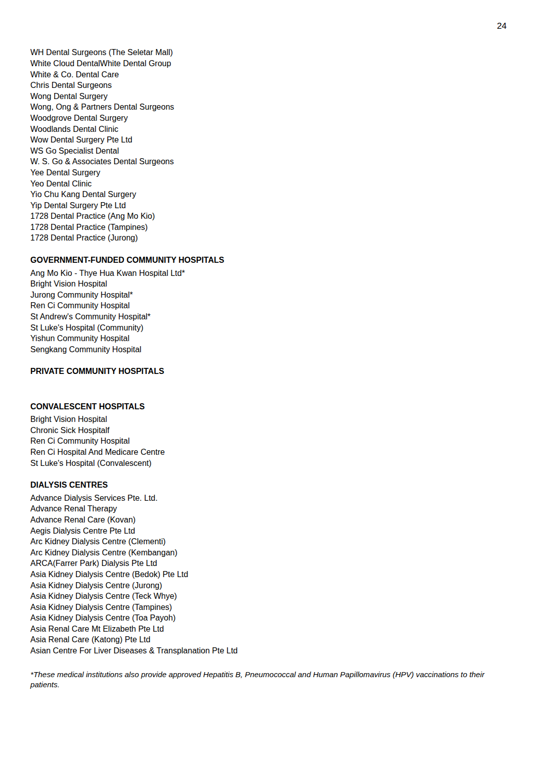24
WH Dental Surgeons (The Seletar Mall)
White Cloud DentalWhite Dental Group
White & Co. Dental Care
Chris Dental Surgeons
Wong Dental Surgery
Wong, Ong & Partners Dental Surgeons
Woodgrove Dental Surgery
Woodlands Dental Clinic
Wow Dental Surgery Pte Ltd
WS Go Specialist Dental
W. S. Go & Associates Dental Surgeons
Yee Dental Surgery
Yeo Dental Clinic
Yio Chu Kang Dental Surgery
Yip Dental Surgery Pte Ltd
1728 Dental Practice (Ang Mo Kio)
1728 Dental Practice (Tampines)
1728 Dental Practice (Jurong)
Government-Funded Community Hospitals
Ang Mo Kio - Thye Hua Kwan Hospital Ltd*
Bright Vision Hospital
Jurong Community Hospital*
Ren Ci Community Hospital
St Andrew's Community Hospital*
St Luke's Hospital (Community)
Yishun Community Hospital
Sengkang Community Hospital
Private Community Hospitals
Convalescent Hospitals
Bright Vision Hospital
Chronic Sick Hospitalf
Ren Ci Community Hospital
Ren Ci Hospital And Medicare Centre
St Luke's Hospital (Convalescent)
Dialysis Centres
Advance Dialysis Services Pte. Ltd.
Advance Renal Therapy
Advance Renal Care (Kovan)
Aegis Dialysis Centre Pte Ltd
Arc Kidney Dialysis Centre (Clementi)
Arc Kidney Dialysis Centre (Kembangan)
ARCA(Farrer Park) Dialysis Pte Ltd
Asia Kidney Dialysis Centre (Bedok) Pte Ltd
Asia Kidney Dialysis Centre (Jurong)
Asia Kidney Dialysis Centre (Teck Whye)
Asia Kidney Dialysis Centre (Tampines)
Asia Kidney Dialysis Centre (Toa Payoh)
Asia Renal Care Mt Elizabeth Pte Ltd
Asia Renal Care (Katong) Pte Ltd
Asian Centre For Liver Diseases & Transplanation Pte Ltd
*These medical institutions also provide approved Hepatitis B, Pneumococcal and Human Papillomavirus (HPV) vaccinations to their patients.